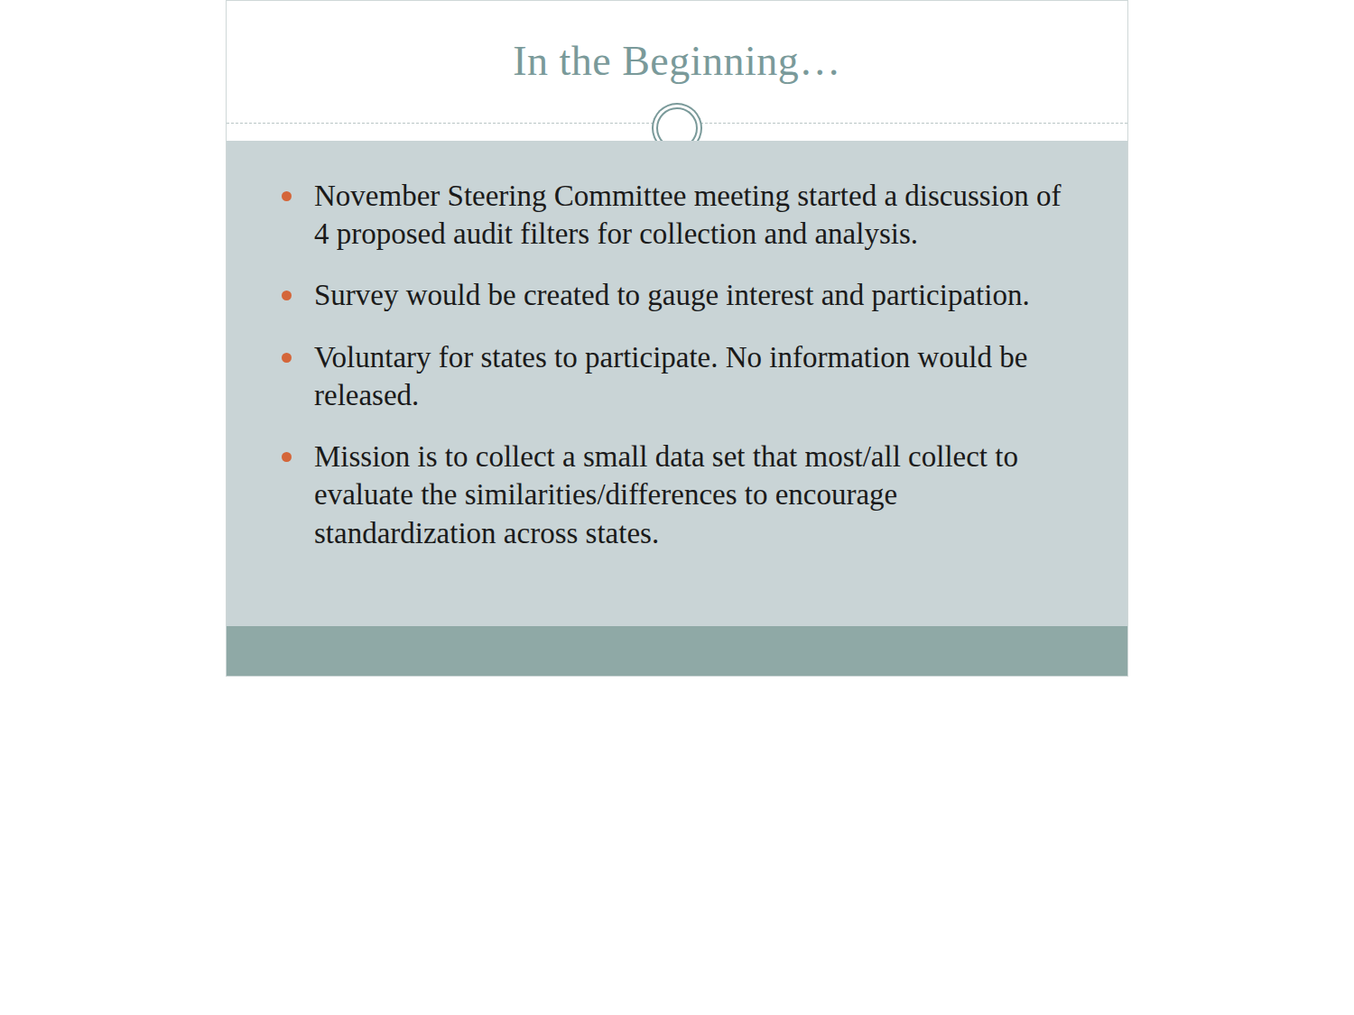In the Beginning…
November Steering Committee meeting started a discussion of 4 proposed audit filters for collection and analysis.
Survey would be created to gauge interest and participation.
Voluntary for states to participate. No information would be released.
Mission is to collect a small data set that most/all collect to evaluate the similarities/differences to encourage standardization across states.